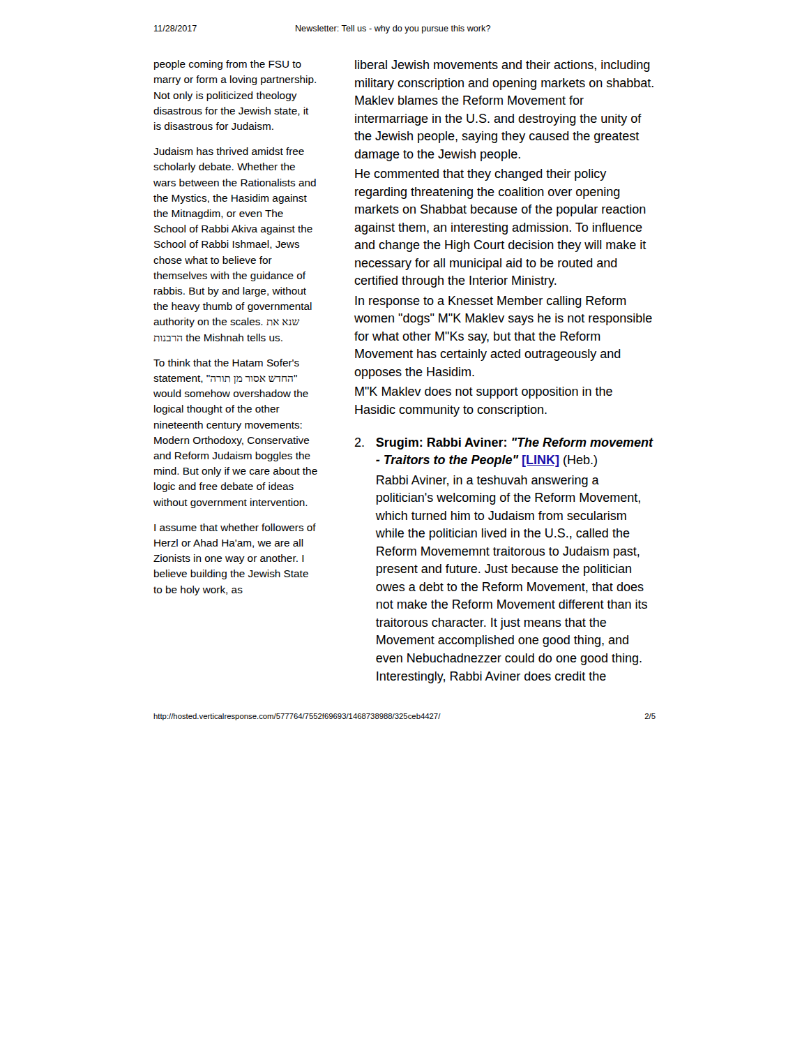11/28/2017
Newsletter: Tell us - why do you pursue this work?
people coming from the FSU to marry or form a loving partnership. Not only is politicized theology disastrous for the Jewish state, it is disastrous for Judaism.
Judaism has thrived amidst free scholarly debate. Whether the wars between the Rationalists and the Mystics, the Hasidim against the Mitnagdim, or even The School of Rabbi Akiva against the School of Rabbi Ishmael, Jews chose what to believe for themselves with the guidance of rabbis. But by and large, without the heavy thumb of governmental authority on the scales. שנא את הרבנות the Mishnah tells us.
To think that the Hatam Sofer's statement, "החדש אסור מן תורה" would somehow overshadow the logical thought of the other nineteenth century movements: Modern Orthodoxy, Conservative and Reform Judaism boggles the mind. But only if we care about the logic and free debate of ideas without government intervention.
I assume that whether followers of Herzl or Ahad Ha'am, we are all Zionists in one way or another. I believe building the Jewish State to be holy work, as
liberal Jewish movements and their actions, including military conscription and opening markets on shabbat. Maklev blames the Reform Movement for intermarriage in the U.S. and destroying the unity of the Jewish people, saying they caused the greatest damage to the Jewish people.
He commented that they changed their policy regarding threatening the coalition over opening markets on Shabbat because of the popular reaction against them, an interesting admission. To influence and change the High Court decision they will make it necessary for all municipal aid to be routed and certified through the Interior Ministry.
In response to a Knesset Member calling Reform women "dogs" M"K Maklev says he is not responsible for what other M"Ks say, but that the Reform Movement has certainly acted outrageously and opposes the Hasidim.
M"K Maklev does not support opposition in the Hasidic community to conscription.
2.
Srugim: Rabbi Aviner: "The Reform movement - Traitors to the People" [LINK] (Heb.)
Rabbi Aviner, in a teshuvah answering a politician's welcoming of the Reform Movement, which turned him to Judaism from secularism while the politician lived in the U.S., called the Reform Movememnt traitorous to Judaism past, present and future. Just because the politician owes a debt to the Reform Movement, that does not make the Reform Movement different than its traitorous character. It just means that the Movement accomplished one good thing, and even Nebuchadnezzer could do one good thing. Interestingly, Rabbi Aviner does credit the
http://hosted.verticalresponse.com/577764/7552f69693/1468738988/325ceb4427/
2/5